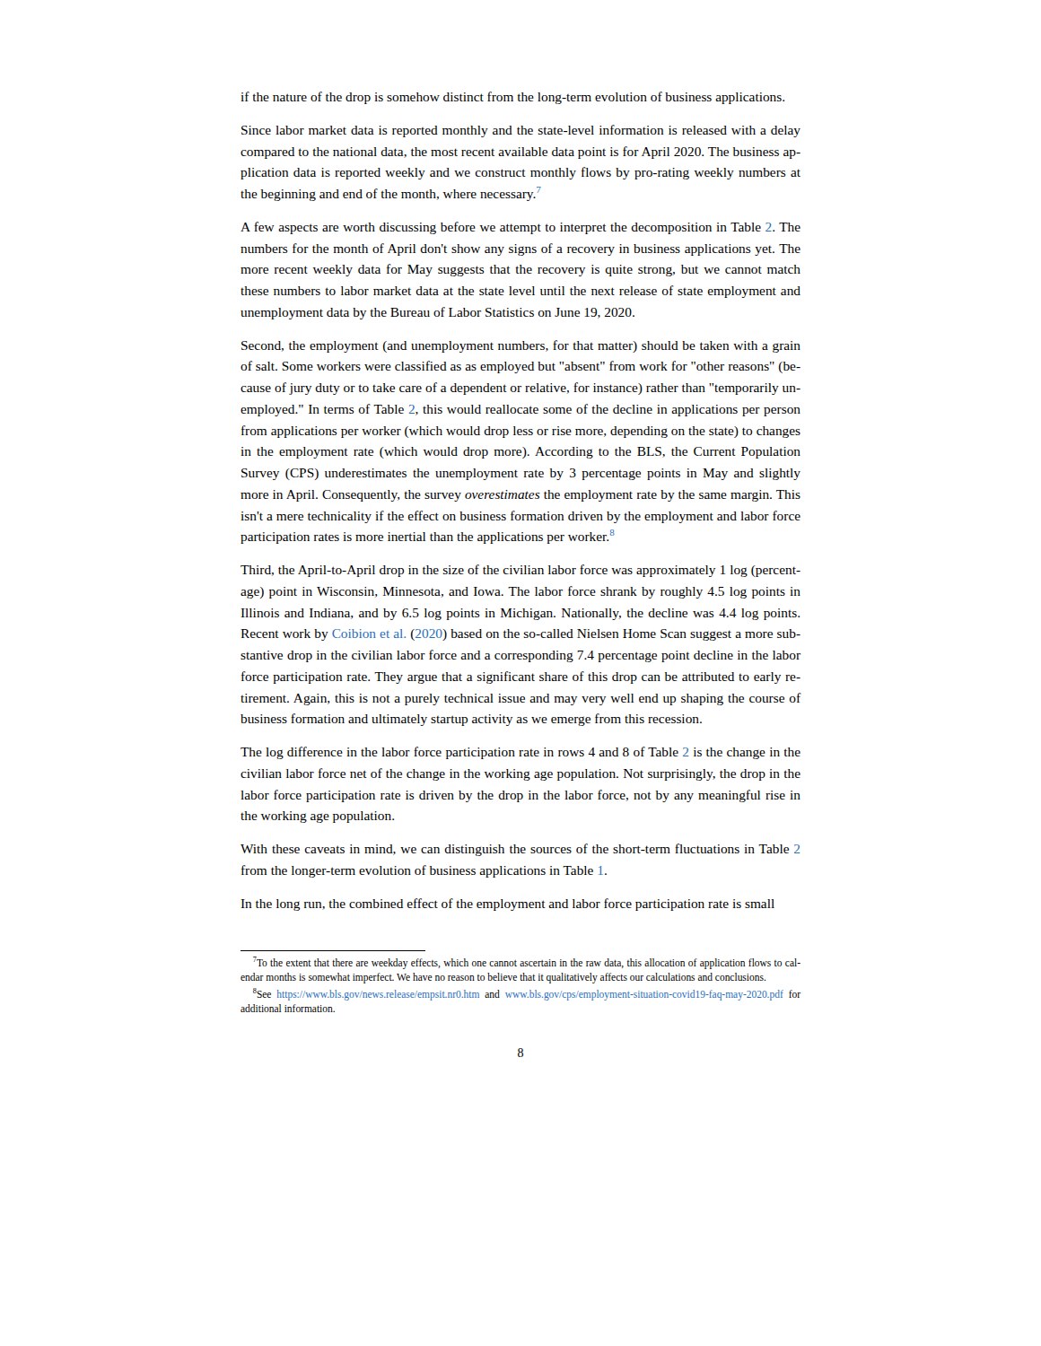if the nature of the drop is somehow distinct from the long-term evolution of business applications.
Since labor market data is reported monthly and the state-level information is released with a delay compared to the national data, the most recent available data point is for April 2020. The business application data is reported weekly and we construct monthly flows by pro-rating weekly numbers at the beginning and end of the month, where necessary.7
A few aspects are worth discussing before we attempt to interpret the decomposition in Table 2. The numbers for the month of April don't show any signs of a recovery in business applications yet. The more recent weekly data for May suggests that the recovery is quite strong, but we cannot match these numbers to labor market data at the state level until the next release of state employment and unemployment data by the Bureau of Labor Statistics on June 19, 2020.
Second, the employment (and unemployment numbers, for that matter) should be taken with a grain of salt. Some workers were classified as as employed but "absent" from work for "other reasons" (because of jury duty or to take care of a dependent or relative, for instance) rather than "temporarily unemployed." In terms of Table 2, this would reallocate some of the decline in applications per person from applications per worker (which would drop less or rise more, depending on the state) to changes in the employment rate (which would drop more). According to the BLS, the Current Population Survey (CPS) underestimates the unemployment rate by 3 percentage points in May and slightly more in April. Consequently, the survey overestimates the employment rate by the same margin. This isn't a mere technicality if the effect on business formation driven by the employment and labor force participation rates is more inertial than the applications per worker.8
Third, the April-to-April drop in the size of the civilian labor force was approximately 1 log (percentage) point in Wisconsin, Minnesota, and Iowa. The labor force shrank by roughly 4.5 log points in Illinois and Indiana, and by 6.5 log points in Michigan. Nationally, the decline was 4.4 log points. Recent work by Coibion et al. (2020) based on the so-called Nielsen Home Scan suggest a more substantive drop in the civilian labor force and a corresponding 7.4 percentage point decline in the labor force participation rate. They argue that a significant share of this drop can be attributed to early retirement. Again, this is not a purely technical issue and may very well end up shaping the course of business formation and ultimately startup activity as we emerge from this recession.
The log difference in the labor force participation rate in rows 4 and 8 of Table 2 is the change in the civilian labor force net of the change in the working age population. Not surprisingly, the drop in the labor force participation rate is driven by the drop in the labor force, not by any meaningful rise in the working age population.
With these caveats in mind, we can distinguish the sources of the short-term fluctuations in Table 2 from the longer-term evolution of business applications in Table 1.
In the long run, the combined effect of the employment and labor force participation rate is small
7To the extent that there are weekday effects, which one cannot ascertain in the raw data, this allocation of application flows to calendar months is somewhat imperfect. We have no reason to believe that it qualitatively affects our calculations and conclusions.
8See https://www.bls.gov/news.release/empsit.nr0.htm and www.bls.gov/cps/employment-situation-covid19-faq-may-2020.pdf for additional information.
8